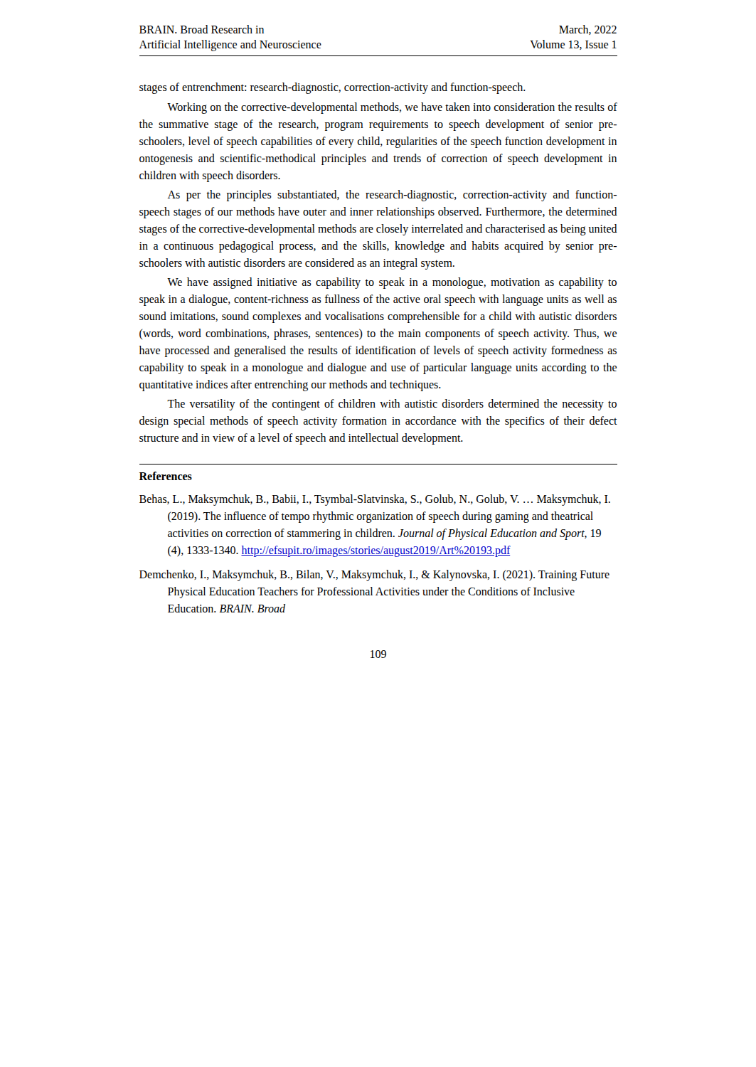BRAIN. Broad Research in
Artificial Intelligence and Neuroscience
March, 2022
Volume 13, Issue 1
stages of entrenchment: research-diagnostic, correction-activity and function-speech.
Working on the corrective-developmental methods, we have taken into consideration the results of the summative stage of the research, program requirements to speech development of senior pre-schoolers, level of speech capabilities of every child, regularities of the speech function development in ontogenesis and scientific-methodical principles and trends of correction of speech development in children with speech disorders.
As per the principles substantiated, the research-diagnostic, correction-activity and function-speech stages of our methods have outer and inner relationships observed. Furthermore, the determined stages of the corrective-developmental methods are closely interrelated and characterised as being united in a continuous pedagogical process, and the skills, knowledge and habits acquired by senior pre-schoolers with autistic disorders are considered as an integral system.
We have assigned initiative as capability to speak in a monologue, motivation as capability to speak in a dialogue, content-richness as fullness of the active oral speech with language units as well as sound imitations, sound complexes and vocalisations comprehensible for a child with autistic disorders (words, word combinations, phrases, sentences) to the main components of speech activity. Thus, we have processed and generalised the results of identification of levels of speech activity formedness as capability to speak in a monologue and dialogue and use of particular language units according to the quantitative indices after entrenching our methods and techniques.
The versatility of the contingent of children with autistic disorders determined the necessity to design special methods of speech activity formation in accordance with the specifics of their defect structure and in view of a level of speech and intellectual development.
References
Behas, L., Maksymchuk, B., Babii, I., Tsymbal-Slatvinska, S., Golub, N., Golub, V. … Maksymchuk, I. (2019). The influence of tempo rhythmic organization of speech during gaming and theatrical activities on correction of stammering in children. Journal of Physical Education and Sport, 19 (4), 1333-1340. http://efsupit.ro/images/stories/august2019/Art%20193.pdf
Demchenko, I., Maksymchuk, B., Bilan, V., Maksymchuk, I., & Kalynovska, I. (2021). Training Future Physical Education Teachers for Professional Activities under the Conditions of Inclusive Education. BRAIN. Broad
109